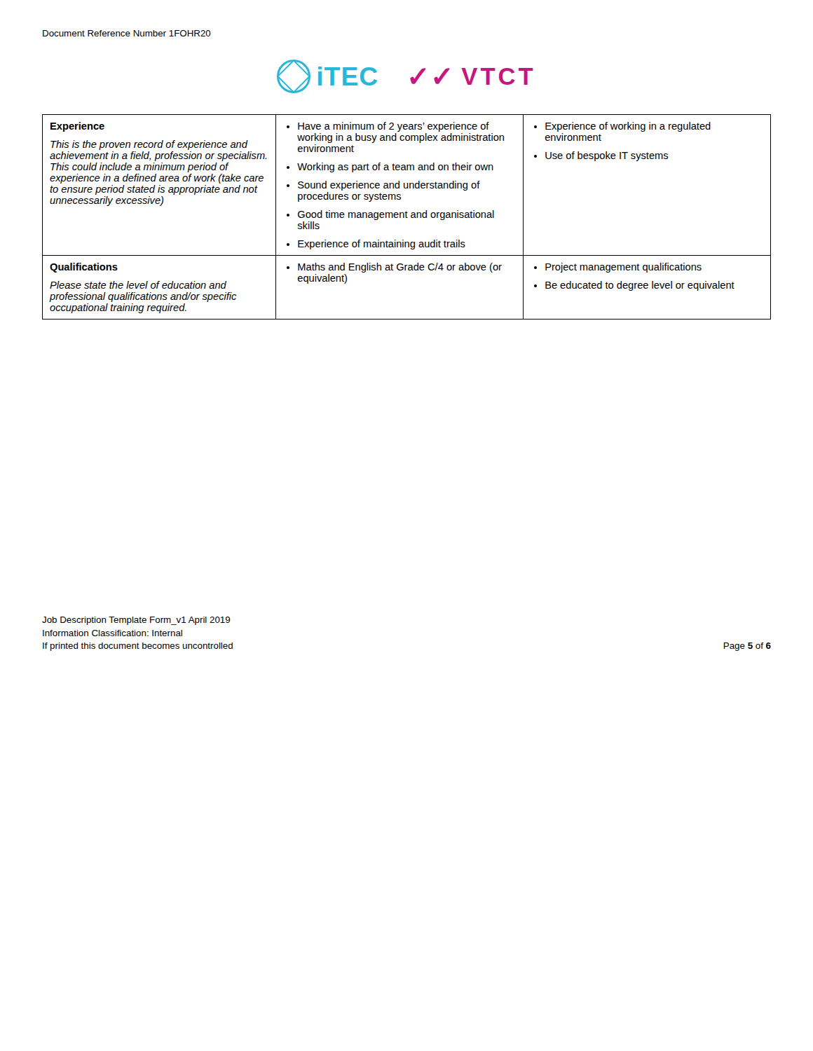Document Reference Number 1FOHR20
i TEC
✓✓ VTCT
| Experience This is the proven record of experience and achievement in a field, profession or specialism. This could include a minimum period of experience in a defined area of work (take care to ensure period stated is appropriate and not unnecessarily excessive) | Have a minimum of 2 years’ experience of working in a busy and complex administration environment Working as part of a team and on their own Sound experience and understanding of procedures or systems Good time management and organisational skills Experience of maintaining audit trails | Experience of working in a regulated environment Use of bespoke IT systems |
| Qualifications Please state the level of education and professional qualifications and/or specific occupational training required. | Maths and English at Grade C/4 or above (or equivalent) | Project management qualifications Be educated to degree level or equivalent |
Job Description Template Form_v1 April 2019
Information Classification: Internal
If printed this document becomes uncontrolled
Page 5 of 6